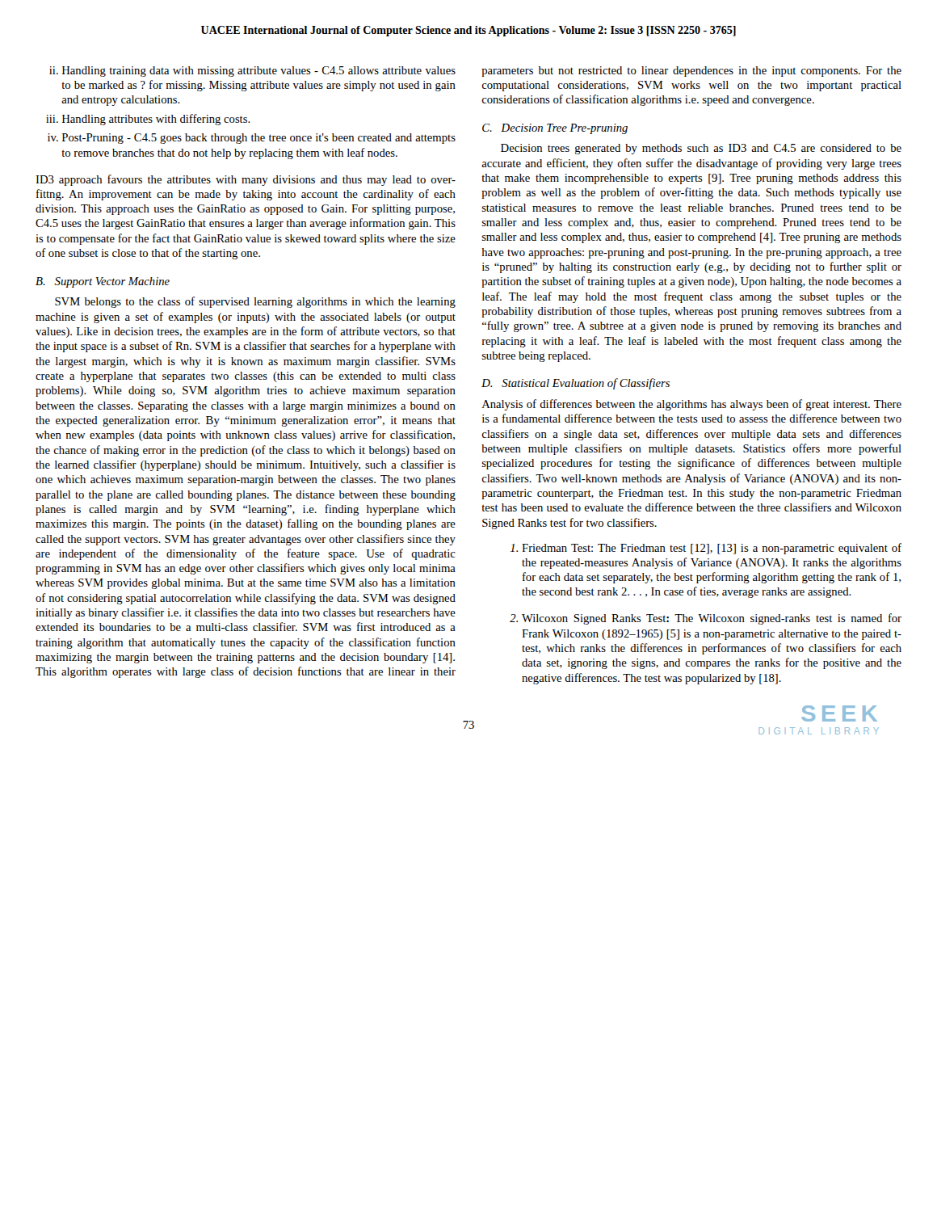UACEE International Journal of Computer Science and its Applications - Volume 2: Issue 3 [ISSN 2250 - 3765]
Handling training data with missing attribute values - C4.5 allows attribute values to be marked as ? for missing. Missing attribute values are simply not used in gain and entropy calculations.
Handling attributes with differing costs.
Post-Pruning - C4.5 goes back through the tree once it's been created and attempts to remove branches that do not help by replacing them with leaf nodes.
ID3 approach favours the attributes with many divisions and thus may lead to over-fittng. An improvement can be made by taking into account the cardinality of each division. This approach uses the GainRatio as opposed to Gain. For splitting purpose, C4.5 uses the largest GainRatio that ensures a larger than average information gain. This is to compensate for the fact that GainRatio value is skewed toward splits where the size of one subset is close to that of the starting one.
B. Support Vector Machine
SVM belongs to the class of supervised learning algorithms in which the learning machine is given a set of examples (or inputs) with the associated labels (or output values). Like in decision trees, the examples are in the form of attribute vectors, so that the input space is a subset of Rn. SVM is a classifier that searches for a hyperplane with the largest margin, which is why it is known as maximum margin classifier. SVMs create a hyperplane that separates two classes (this can be extended to multi class problems). While doing so, SVM algorithm tries to achieve maximum separation between the classes. Separating the classes with a large margin minimizes a bound on the expected generalization error. By “minimum generalization error”, it means that when new examples (data points with unknown class values) arrive for classification, the chance of making error in the prediction (of the class to which it belongs) based on the learned classifier (hyperplane) should be minimum. Intuitively, such a classifier is one which achieves maximum separation-margin between the classes. The two planes parallel to the plane are called bounding planes. The distance between these bounding planes is called margin and by SVM “learning”, i.e. finding hyperplane which maximizes this margin. The points (in the dataset) falling on the bounding planes are called the support vectors. SVM has greater advantages over other classifiers since they are independent of the dimensionality of the feature space. Use of quadratic programming in SVM has an edge over other classifiers which gives only local minima whereas SVM provides global minima. But at the same time SVM also has a limitation of not considering spatial autocorrelation while classifying the data. SVM was designed initially as binary classifier i.e. it classifies the data into two classes but researchers have extended its boundaries to be a multi-class classifier. SVM was first introduced as a training algorithm that automatically tunes the capacity of the classification function maximizing the margin between the training patterns and the decision boundary [14]. This algorithm operates with large class of decision functions that are linear in their parameters but not restricted to linear dependences in the input components. For the computational considerations, SVM works well on the two important practical considerations of classification algorithms i.e. speed and convergence.
C. Decision Tree Pre-pruning
Decision trees generated by methods such as ID3 and C4.5 are considered to be accurate and efficient, they often suffer the disadvantage of providing very large trees that make them incomprehensible to experts [9]. Tree pruning methods address this problem as well as the problem of over-fitting the data. Such methods typically use statistical measures to remove the least reliable branches. Pruned trees tend to be smaller and less complex and, thus, easier to comprehend. Pruned trees tend to be smaller and less complex and, thus, easier to comprehend [4]. Tree pruning are methods have two approaches: pre-pruning and post-pruning. In the pre-pruning approach, a tree is “pruned” by halting its construction early (e.g., by deciding not to further split or partition the subset of training tuples at a given node), Upon halting, the node becomes a leaf. The leaf may hold the most frequent class among the subset tuples or the probability distribution of those tuples, whereas post pruning removes subtrees from a “fully grown” tree. A subtree at a given node is pruned by removing its branches and replacing it with a leaf. The leaf is labeled with the most frequent class among the subtree being replaced.
D. Statistical Evaluation of Classifiers
Analysis of differences between the algorithms has always been of great interest. There is a fundamental difference between the tests used to assess the difference between two classifiers on a single data set, differences over multiple data sets and differences between multiple classifiers on multiple datasets. Statistics offers more powerful specialized procedures for testing the significance of differences between multiple classifiers. Two well-known methods are Analysis of Variance (ANOVA) and its non-parametric counterpart, the Friedman test. In this study the non-parametric Friedman test has been used to evaluate the difference between the three classifiers and Wilcoxon Signed Ranks test for two classifiers.
Friedman Test: The Friedman test [12], [13] is a non-parametric equivalent of the repeated-measures Analysis of Variance (ANOVA). It ranks the algorithms for each data set separately, the best performing algorithm getting the rank of 1, the second best rank 2. . . , In case of ties, average ranks are assigned.
Wilcoxon Signed Ranks Test: The Wilcoxon signed-ranks test is named for Frank Wilcoxon (1892–1965) [5] is a non-parametric alternative to the paired t-test, which ranks the differences in performances of two classifiers for each data set, ignoring the signs, and compares the ranks for the positive and the negative differences. The test was popularized by [18].
73
SEEK DIGITAL LIBRARY